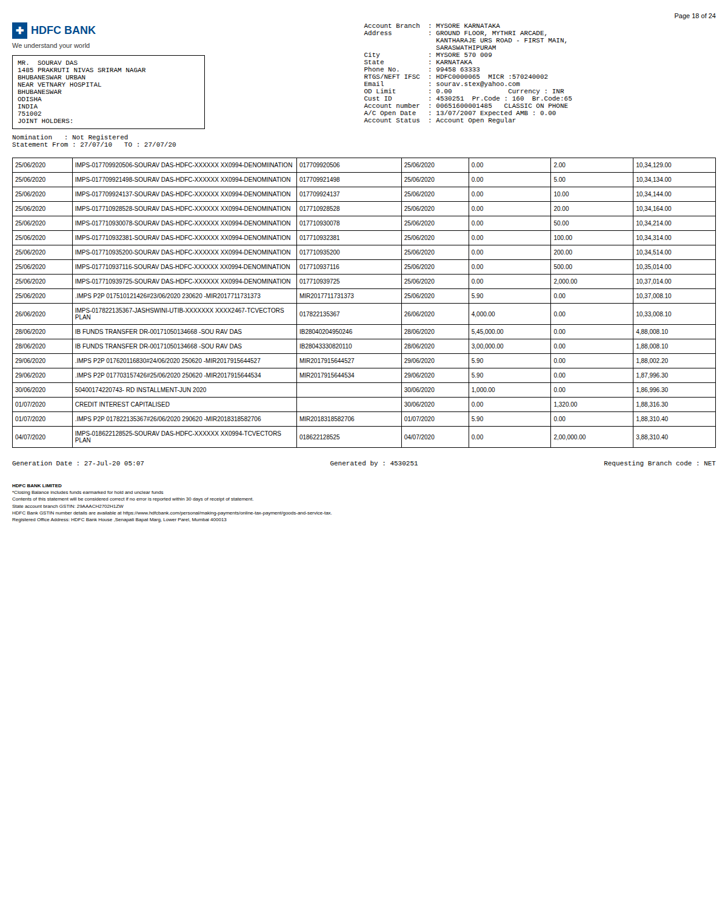Page 18 of 24
✚HDFC BANK
We understand your world
MR. SOURAV DAS 1485 PRAKRUTI NIVAS SRIRAM NAGAR BHUBANESWAR URBAN NEAR VETNARY HOSPITAL BHUBANESWAR ODISHA INDIA 751002 JOINT HOLDERS:
Account Branch : MYSORE KARNATAKA Address : GROUND FLOOR, MYTHRI ARCADE, KANTHARAJE URS ROAD - FIRST MAIN, SARASWATHIPURAM City : MYSORE 570 009 State : KARNATAKA Phone No. : 99458 63333 RTGS/NEFT IFSC : HDFC0000065 MICR :570240002 Email : sourav.stex@yahoo.com OD Limit : 0.00 Currency : INR Cust ID : 4530251 Pr.Code : 160 Br.Code:65 Account number : 00651600001485 CLASSIC ON PHONE A/C Open Date : 13/07/2007 Expected AMB : 0.00 Account Status : Account Open Regular
Nomination : Not Registered Statement From : 27/07/10 TO : 27/07/20
| 25/06/2020 | IMPS-017709920506-SOURAV DAS-HDFC-XXXXXX XX0994-DENOMIINATION | 017709920506 | 25/06/2020 | 0.00 | 2.00 | 10,34,129.00 |
| 25/06/2020 | IMPS-017709921498-SOURAV DAS-HDFC-XXXXXX XX0994-DENOMINATION | 017709921498 | 25/06/2020 | 0.00 | 5.00 | 10,34,134.00 |
| 25/06/2020 | IMPS-017709924137-SOURAV DAS-HDFC-XXXXXX XX0994-DENOMINATION | 017709924137 | 25/06/2020 | 0.00 | 10.00 | 10,34,144.00 |
| 25/06/2020 | IMPS-017710928528-SOURAV DAS-HDFC-XXXXXX XX0994-DENOMINATION | 017710928528 | 25/06/2020 | 0.00 | 20.00 | 10,34,164.00 |
| 25/06/2020 | IMPS-017710930078-SOURAV DAS-HDFC-XXXXXX XX0994-DENOMINATION | 017710930078 | 25/06/2020 | 0.00 | 50.00 | 10,34,214.00 |
| 25/06/2020 | IMPS-017710932381-SOURAV DAS-HDFC-XXXXXX XX0994-DENOMINATION | 017710932381 | 25/06/2020 | 0.00 | 100.00 | 10,34,314.00 |
| 25/06/2020 | IMPS-017710935200-SOURAV DAS-HDFC-XXXXXX XX0994-DENOMINATION | 017710935200 | 25/06/2020 | 0.00 | 200.00 | 10,34,514.00 |
| 25/06/2020 | IMPS-017710937116-SOURAV DAS-HDFC-XXXXXX XX0994-DENOMINATION | 017710937116 | 25/06/2020 | 0.00 | 500.00 | 10,35,014.00 |
| 25/06/2020 | IMPS-017710939725-SOURAV DAS-HDFC-XXXXXX XX0994-DENOMINATION | 017710939725 | 25/06/2020 | 0.00 | 2,000.00 | 10,37,014.00 |
| 25/06/2020 | .IMPS P2P 017510121426#23/06/2020 230620 -MIR2017711731373 | MIR2017711731373 | 25/06/2020 | 5.90 | 0.00 | 10,37,008.10 |
| 26/06/2020 | IMPS-017822135367-JASHSWINI-UTIB-XXXXXXX XXXX2467-TCVECTORS PLAN | 017822135367 | 26/06/2020 | 4,000.00 | 0.00 | 10,33,008.10 |
| 28/06/2020 | IB FUNDS TRANSFER DR-00171050134668 -SOU RAV DAS | IB28040204950246 | 28/06/2020 | 5,45,000.00 | 0.00 | 4,88,008.10 |
| 28/06/2020 | IB FUNDS TRANSFER DR-00171050134668 -SOU RAV DAS | IB28043330820110 | 28/06/2020 | 3,00,000.00 | 0.00 | 1,88,008.10 |
| 29/06/2020 | .IMPS P2P 017620116830#24/06/2020 250620 -MIR2017915644527 | MIR2017915644527 | 29/06/2020 | 5.90 | 0.00 | 1,88,002.20 |
| 29/06/2020 | .IMPS P2P 017703157426#25/06/2020 250620 -MIR2017915644534 | MIR2017915644534 | 29/06/2020 | 5.90 | 0.00 | 1,87,996.30 |
| 30/06/2020 | 50400174220743- RD INSTALLMENT-JUN 2020 | | 30/06/2020 | 1,000.00 | 0.00 | 1,86,996.30 |
| 01/07/2020 | CREDIT INTEREST CAPITALISED | | 30/06/2020 | 0.00 | 1,320.00 | 1,88,316.30 |
| 01/07/2020 | .IMPS P2P 017822135367#26/06/2020 290620 -MIR2018318582706 | MIR2018318582706 | 01/07/2020 | 5.90 | 0.00 | 1,88,310.40 |
| 04/07/2020 | IMPS-018622128525-SOURAV DAS-HDFC-XXXXXX XX0994-TCVECTORS PLAN | 018622128525 | 04/07/2020 | 0.00 | 2,00,000.00 | 3,88,310.40 |
Generation Date : 27-Jul-20 05:07 Generated by : 4530251 Requesting Branch code : NET
HDFC BANK LIMITED
*Closing Balance includes funds earmarked for hold and unclear funds
Contents of this statement will be considered correct if no error is reported within 30 days of receipt of statement.
State account branch GSTIN: 29AAACH2702H1ZW
HDFC Bank GSTIN number details are available at https://www.hdfcbank.com/personal/making-payments/online-tax-payment/goods-and-service-tax.
Registered Office Address: HDFC Bank House ,Senapati Bapat Marg, Lower Parel, Mumbai 400013